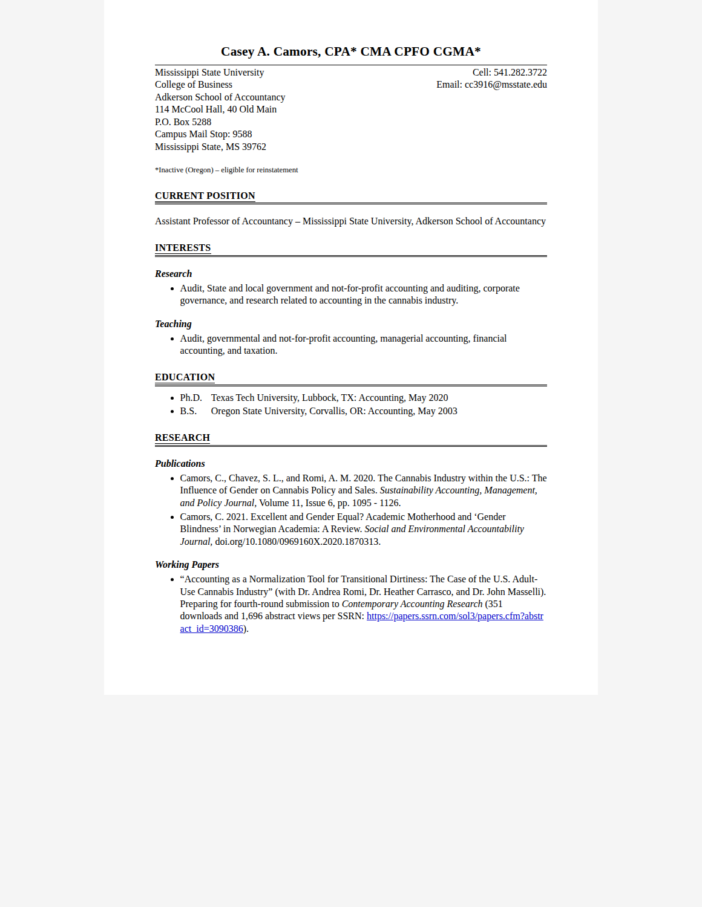Casey A. Camors, CPA* CMA CPFO CGMA*
Mississippi State University
College of Business
Adkerson School of Accountancy
114 McCool Hall, 40 Old Main
P.O. Box 5288
Campus Mail Stop: 9588
Mississippi State, MS 39762
Cell: 541.282.3722
Email: cc3916@msstate.edu
*Inactive (Oregon) – eligible for reinstatement
Current Position
Assistant Professor of Accountancy – Mississippi State University, Adkerson School of Accountancy
Interests
Research
Audit, State and local government and not-for-profit accounting and auditing, corporate governance, and research related to accounting in the cannabis industry.
Teaching
Audit, governmental and not-for-profit accounting, managerial accounting, financial accounting, and taxation.
Education
Ph.D. Texas Tech University, Lubbock, TX: Accounting, May 2020
B.S. Oregon State University, Corvallis, OR: Accounting, May 2003
Research
Publications
Camors, C., Chavez, S. L., and Romi, A. M. 2020. The Cannabis Industry within the U.S.: The Influence of Gender on Cannabis Policy and Sales. Sustainability Accounting, Management, and Policy Journal, Volume 11, Issue 6, pp. 1095 - 1126.
Camors, C. 2021. Excellent and Gender Equal? Academic Motherhood and ‘Gender Blindness’ in Norwegian Academia: A Review. Social and Environmental Accountability Journal, doi.org/10.1080/0969160X.2020.1870313.
Working Papers
“Accounting as a Normalization Tool for Transitional Dirtiness: The Case of the U.S. Adult-Use Cannabis Industry” (with Dr. Andrea Romi, Dr. Heather Carrasco, and Dr. John Masselli). Preparing for fourth-round submission to Contemporary Accounting Research (351 downloads and 1,696 abstract views per SSRN: https://papers.ssrn.com/sol3/papers.cfm?abstract_id=3090386).